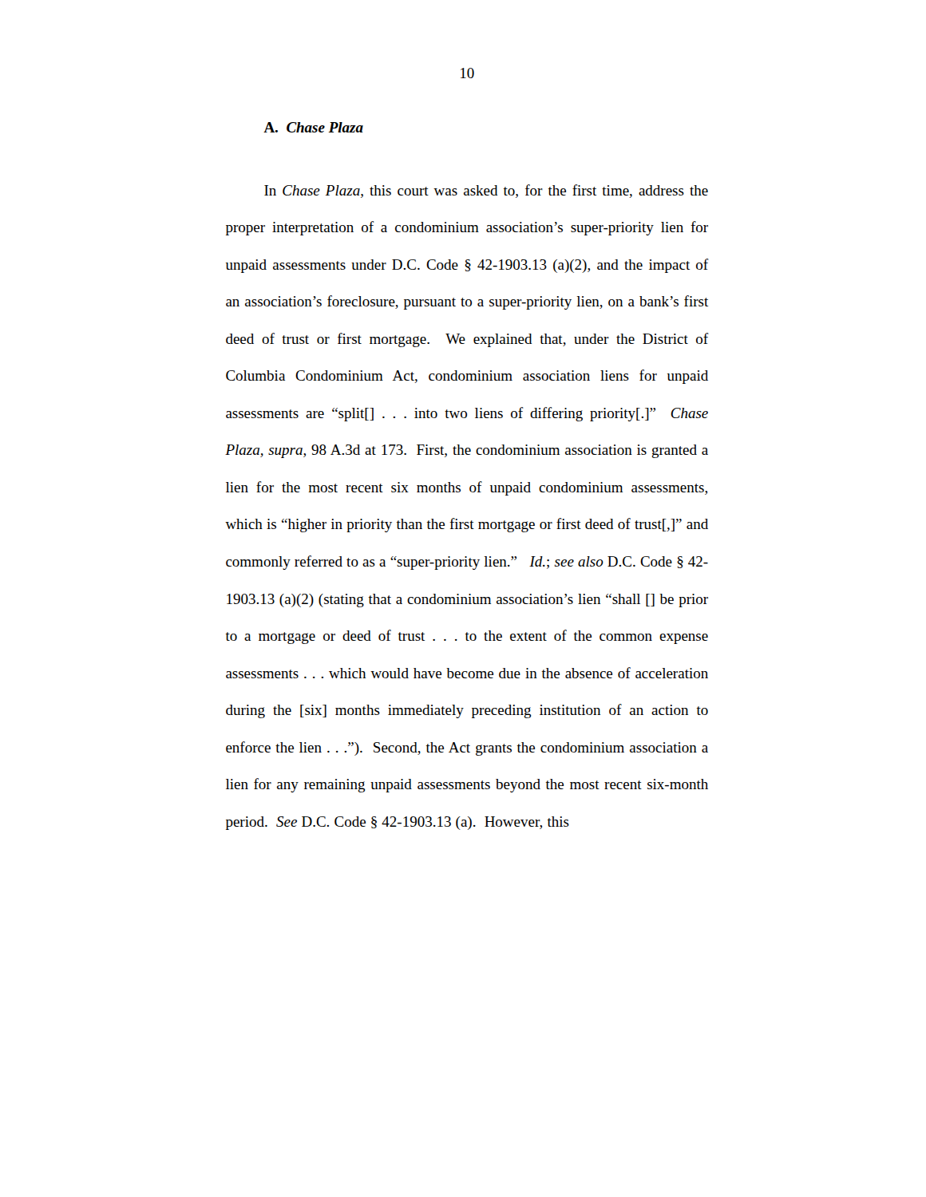10
A. Chase Plaza
In Chase Plaza, this court was asked to, for the first time, address the proper interpretation of a condominium association’s super-priority lien for unpaid assessments under D.C. Code § 42-1903.13 (a)(2), and the impact of an association’s foreclosure, pursuant to a super-priority lien, on a bank’s first deed of trust or first mortgage. We explained that, under the District of Columbia Condominium Act, condominium association liens for unpaid assessments are “split[] . . . into two liens of differing priority[.]” Chase Plaza, supra, 98 A.3d at 173. First, the condominium association is granted a lien for the most recent six months of unpaid condominium assessments, which is “higher in priority than the first mortgage or first deed of trust[,]” and commonly referred to as a “super-priority lien.” Id.; see also D.C. Code § 42-1903.13 (a)(2) (stating that a condominium association’s lien “shall [] be prior to a mortgage or deed of trust . . . to the extent of the common expense assessments . . . which would have become due in the absence of acceleration during the [six] months immediately preceding institution of an action to enforce the lien . . .”). Second, the Act grants the condominium association a lien for any remaining unpaid assessments beyond the most recent six-month period. See D.C. Code § 42-1903.13 (a). However, this